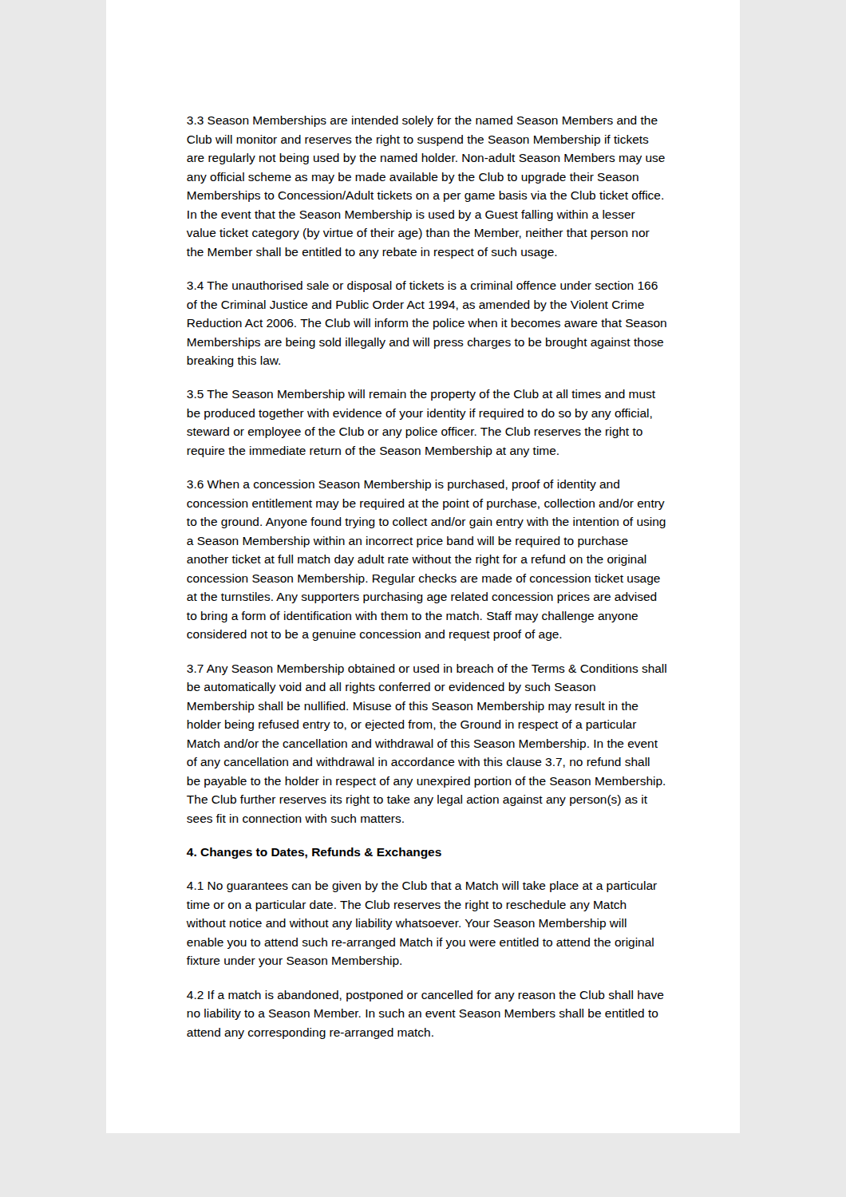3.3 Season Memberships are intended solely for the named Season Members and the Club will monitor and reserves the right to suspend the Season Membership if tickets are regularly not being used by the named holder. Non-adult Season Members may use any official scheme as may be made available by the Club to upgrade their Season Memberships to Concession/Adult tickets on a per game basis via the Club ticket office. In the event that the Season Membership is used by a Guest falling within a lesser value ticket category (by virtue of their age) than the Member, neither that person nor the Member shall be entitled to any rebate in respect of such usage.
3.4 The unauthorised sale or disposal of tickets is a criminal offence under section 166 of the Criminal Justice and Public Order Act 1994, as amended by the Violent Crime Reduction Act 2006. The Club will inform the police when it becomes aware that Season Memberships are being sold illegally and will press charges to be brought against those breaking this law.
3.5 The Season Membership will remain the property of the Club at all times and must be produced together with evidence of your identity if required to do so by any official, steward or employee of the Club or any police officer. The Club reserves the right to require the immediate return of the Season Membership at any time.
3.6 When a concession Season Membership is purchased, proof of identity and concession entitlement may be required at the point of purchase, collection and/or entry to the ground. Anyone found trying to collect and/or gain entry with the intention of using a Season Membership within an incorrect price band will be required to purchase another ticket at full match day adult rate without the right for a refund on the original concession Season Membership. Regular checks are made of concession ticket usage at the turnstiles. Any supporters purchasing age related concession prices are advised to bring a form of identification with them to the match. Staff may challenge anyone considered not to be a genuine concession and request proof of age.
3.7 Any Season Membership obtained or used in breach of the Terms & Conditions shall be automatically void and all rights conferred or evidenced by such Season Membership shall be nullified. Misuse of this Season Membership may result in the holder being refused entry to, or ejected from, the Ground in respect of a particular Match and/or the cancellation and withdrawal of this Season Membership. In the event of any cancellation and withdrawal in accordance with this clause 3.7, no refund shall be payable to the holder in respect of any unexpired portion of the Season Membership. The Club further reserves its right to take any legal action against any person(s) as it sees fit in connection with such matters.
4. Changes to Dates, Refunds & Exchanges
4.1 No guarantees can be given by the Club that a Match will take place at a particular time or on a particular date. The Club reserves the right to reschedule any Match without notice and without any liability whatsoever. Your Season Membership will enable you to attend such re-arranged Match if you were entitled to attend the original fixture under your Season Membership.
4.2 If a match is abandoned, postponed or cancelled for any reason the Club shall have no liability to a Season Member. In such an event Season Members shall be entitled to attend any corresponding re-arranged match.